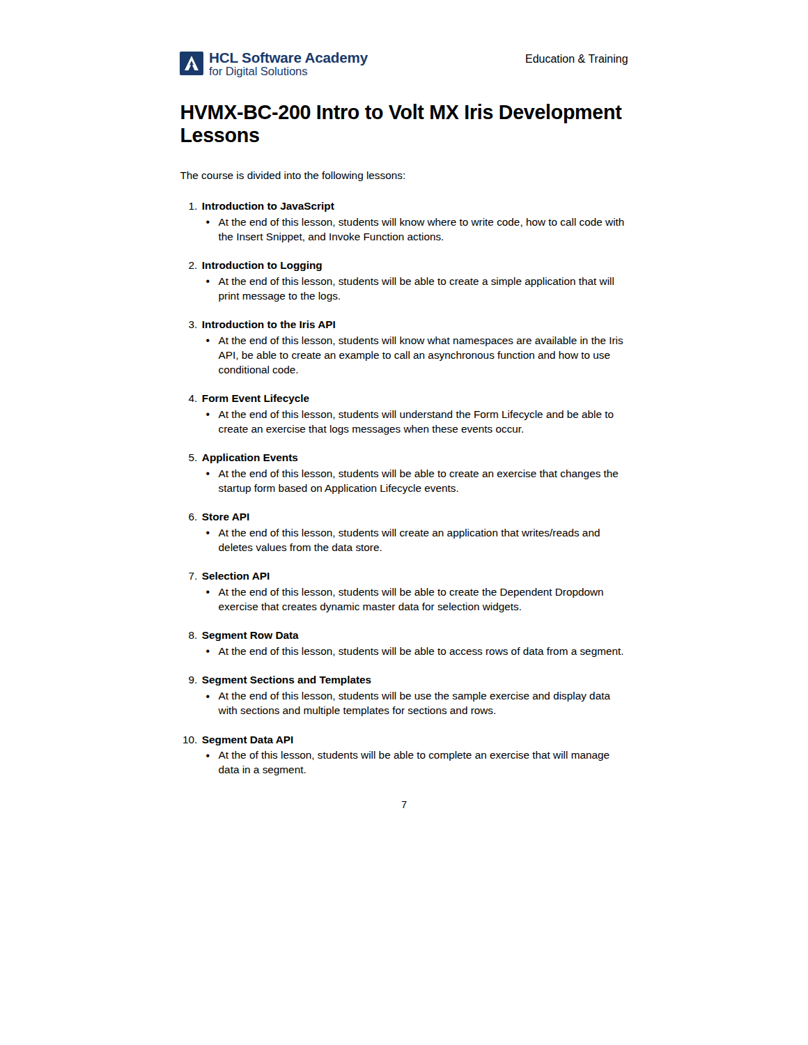HCL Software Academy
for Digital Solutions
Education & Training
HVMX-BC-200 Intro to Volt MX Iris Development Lessons
The course is divided into the following lessons:
Introduction to JavaScript
At the end of this lesson, students will know where to write code, how to call code with the Insert Snippet, and Invoke Function actions.
Introduction to Logging
At the end of this lesson, students will be able to create a simple application that will print message to the logs.
Introduction to the Iris API
At the end of this lesson, students will know what namespaces are available in the Iris API, be able to create an example to call an asynchronous function and how to use conditional code.
Form Event Lifecycle
At the end of this lesson, students will understand the Form Lifecycle and be able to create an exercise that logs messages when these events occur.
Application Events
At the end of this lesson, students will be able to create an exercise that changes the startup form based on Application Lifecycle events.
Store API
At the end of this lesson, students will create an application that writes/reads and deletes values from the data store.
Selection API
At the end of this lesson, students will be able to create the Dependent Dropdown exercise that creates dynamic master data for selection widgets.
Segment Row Data
At the end of this lesson, students will be able to access rows of data from a segment.
Segment Sections and Templates
At the end of this lesson, students will be use the sample exercise and display data with sections and multiple templates for sections and rows.
Segment Data API
At the of this lesson, students will be able to complete an exercise that will manage data in a segment.
7